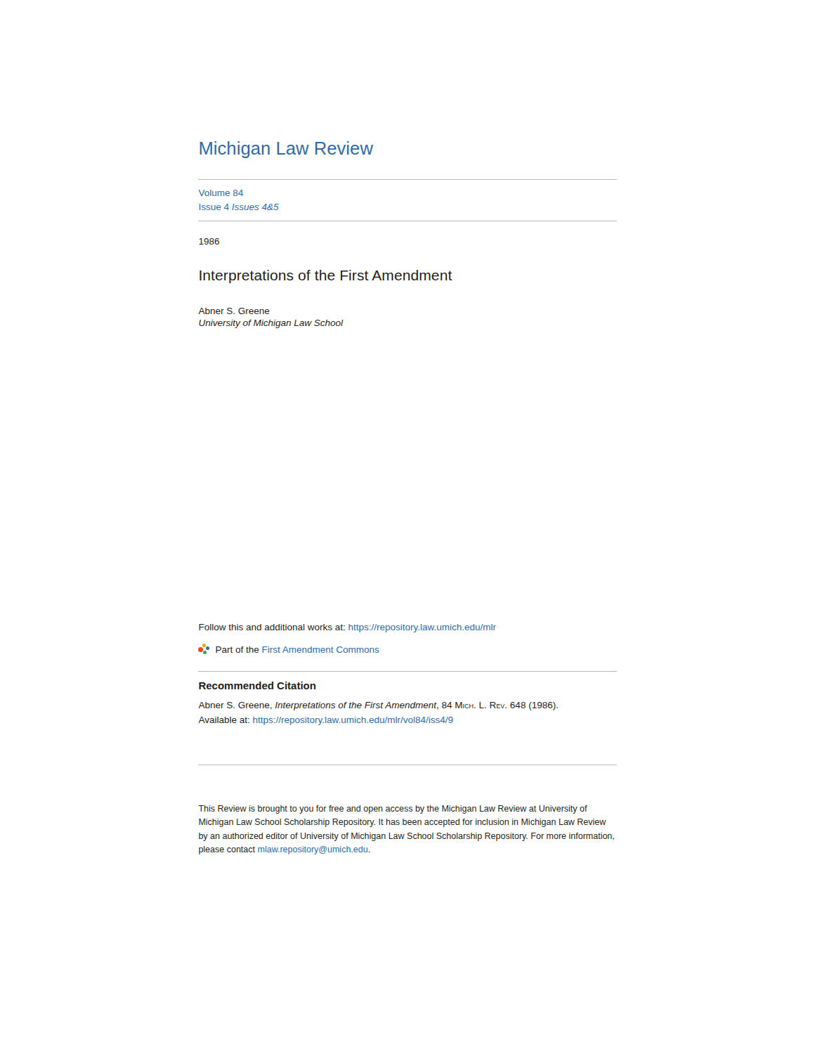Michigan Law Review
Volume 84
Issue 4 Issues 4&5
1986
Interpretations of the First Amendment
Abner S. Greene
University of Michigan Law School
Follow this and additional works at: https://repository.law.umich.edu/mlr
Part of the First Amendment Commons
Recommended Citation
Abner S. Greene, Interpretations of the First Amendment, 84 Mich. L. Rev. 648 (1986).
Available at: https://repository.law.umich.edu/mlr/vol84/iss4/9
This Review is brought to you for free and open access by the Michigan Law Review at University of Michigan Law School Scholarship Repository. It has been accepted for inclusion in Michigan Law Review by an authorized editor of University of Michigan Law School Scholarship Repository. For more information, please contact mlaw.repository@umich.edu.